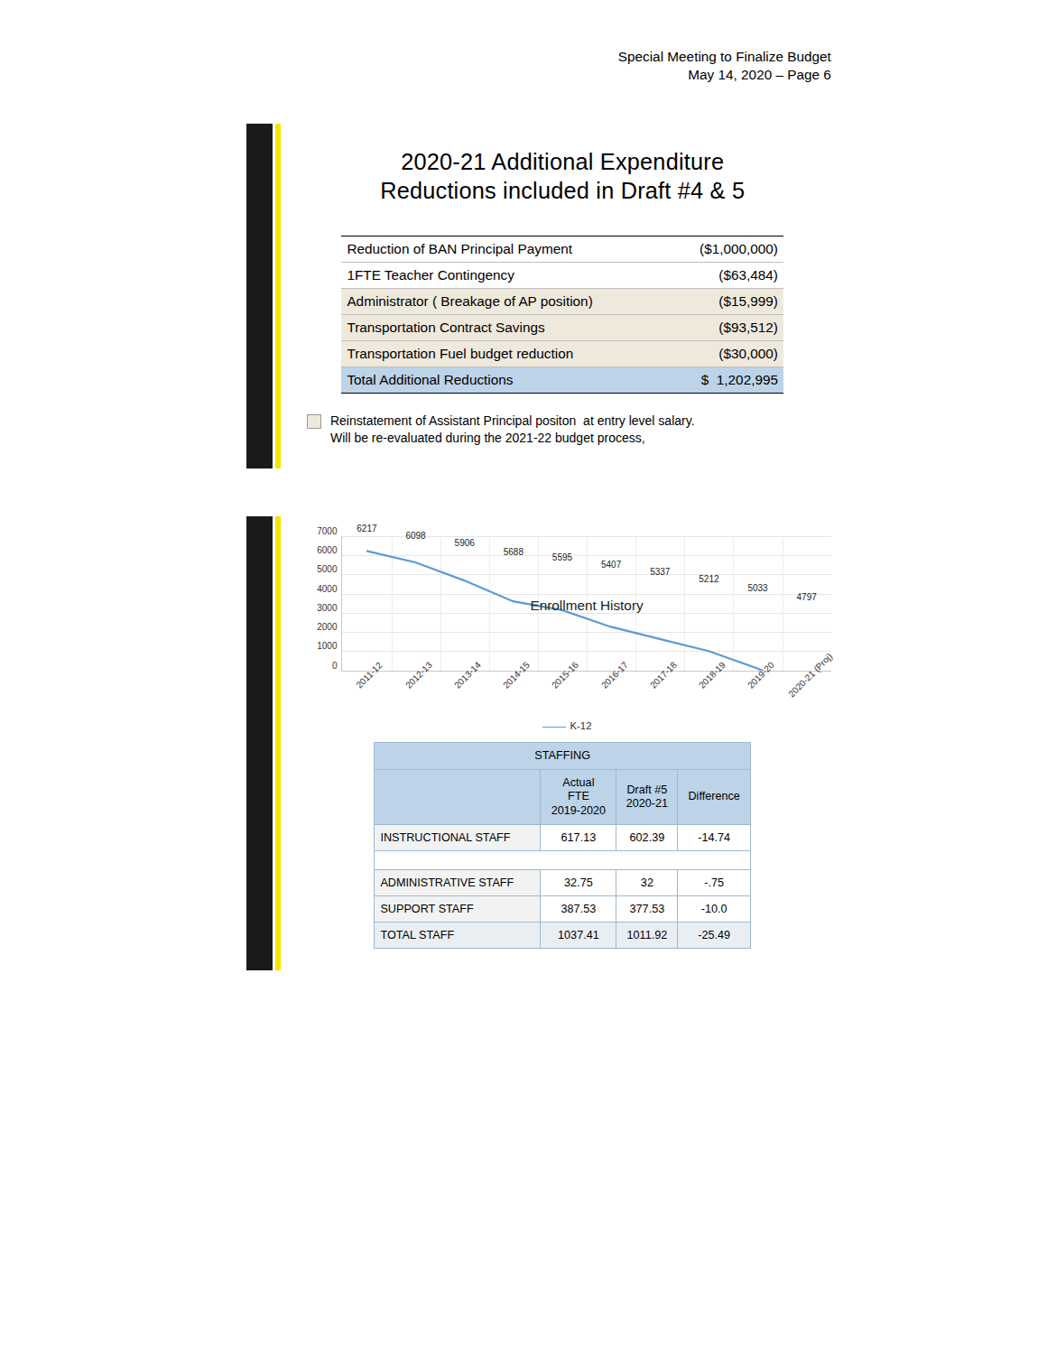Special Meeting to Finalize Budget
May 14, 2020 – Page 6
2020-21 Additional Expenditure
Reductions included in Draft #4 & 5
| Reduction of BAN Principal Payment | ($1,000,000) |
| 1FTE Teacher Contingency | ($63,484) |
| Administrator ( Breakage of AP position) | ($15,999) |
| Transportation Contract Savings | ($93,512) |
| Transportation Fuel budget reduction | ($30,000) |
| Total Additional Reductions | $ 1,202,995 |
Reinstatement of Assistant Principal positon at entry level salary.
Will be re-evaluated during the 2021-22 budget process,
7000
6000
5000
4000
3000
2000
1000
0
6217
6098
5906
5688
5595
5407
5337
5212
5033
4797
Enrollment History
2011-12 2012-13 2013-14 2014-15 2015-16 2016-17 2017-18 2018-19 2019-20 2020-21 (Proj)
K-12
| STAFFING |
| --- |
| | Actual FTE 2019-2020 | Draft #5 2020-21 | Difference |
| INSTRUCTIONAL STAFF | 617.13 | 602.39 | -14.74 |
| ADMINISTRATIVE STAFF | 32.75 | 32 | -.75 |
| SUPPORT STAFF | 387.53 | 377.53 | -10.0 |
| TOTAL STAFF | 1037.41 | 1011.92 | -25.49 |